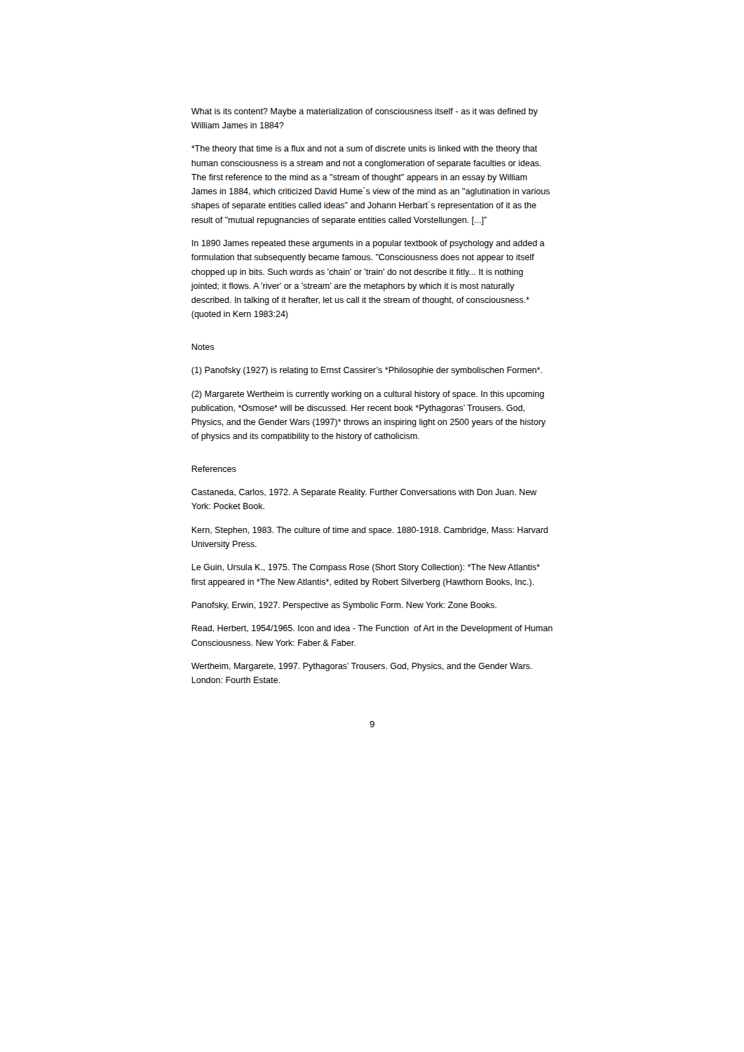What is its content? Maybe a materialization of consciousness itself - as it was defined by William James in 1884?
*The theory that time is a flux and not a sum of discrete units is linked with the theory that human consciousness is a stream and not a conglomeration of separate faculties or ideas. The first reference to the mind as a "stream of thought" appears in an essay by William James in 1884, which criticized David Hume`s view of the mind as an "aglutination in various shapes of separate entities called ideas" and Johann Herbart`s representation of it as the result of "mutual repugnancies of separate entities called Vorstellungen. [...]”
In 1890 James repeated these arguments in a popular textbook of psychology and added a formulation that subsequently became famous. "Consciousness does not appear to itself chopped up in bits. Such words as 'chain' or 'train' do not describe it fitly... It is nothing jointed; it flows. A 'river' or a 'stream' are the metaphors by which it is most naturally described. In talking of it herafter, let us call it the stream of thought, of consciousness.* (quoted in Kern 1983:24)
Notes
(1) Panofsky (1927) is relating to Ernst Cassirer’s *Philosophie der symbolischen Formen*.
(2) Margarete Wertheim is currently working on a cultural history of space. In this upcoming publication, *Osmose* will be discussed. Her recent book *Pythagoras’ Trousers. God, Physics, and the Gender Wars (1997)* throws an inspiring light on 2500 years of the history of physics and its compatibility to the history of catholicism.
References
Castaneda, Carlos, 1972. A Separate Reality. Further Conversations with Don Juan. New York: Pocket Book.
Kern, Stephen, 1983. The culture of time and space. 1880-1918. Cambridge, Mass: Harvard University Press.
Le Guin, Ursula K., 1975. The Compass Rose (Short Story Collection): *The New Atlantis* first appeared in *The New Atlantis*, edited by Robert Silverberg (Hawthorn Books, Inc.).
Panofsky, Erwin, 1927. Perspective as Symbolic Form. New York: Zone Books.
Read, Herbert, 1954/1965. Icon and idea - The Function of Art in the Development of Human Consciousness. New York: Faber & Faber.
Wertheim, Margarete, 1997. Pythagoras’ Trousers. God, Physics, and the Gender Wars. London: Fourth Estate.
9